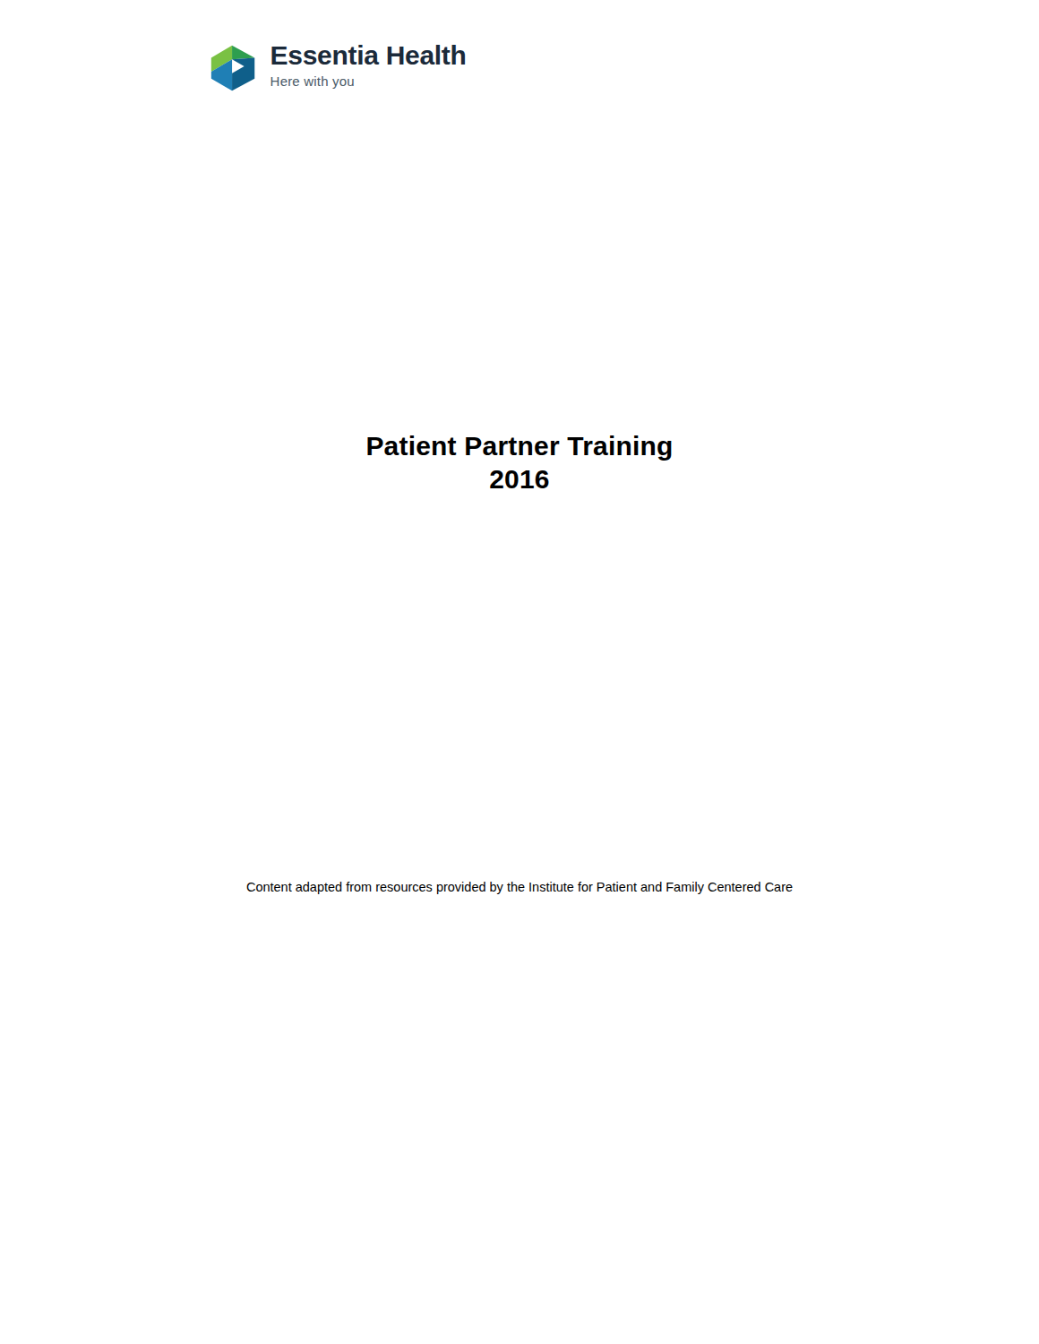Essentia Health Here with you
Patient Partner Training
2016
Content adapted from resources provided by the Institute for Patient and Family Centered Care